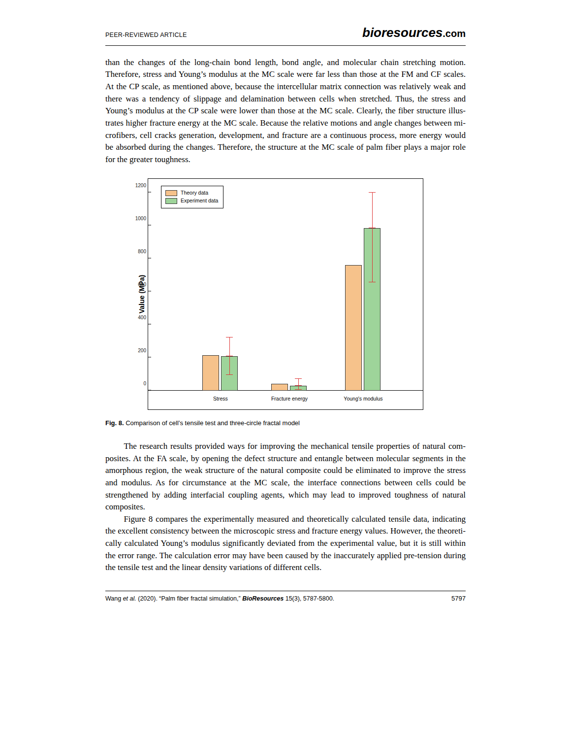Peer-Reviewed Article
bioresources.com
than the changes of the long-chain bond length, bond angle, and molecular chain stretching motion. Therefore, stress and Young’s modulus at the MC scale were far less than those at the FM and CF scales. At the CP scale, as mentioned above, because the intercellular matrix connection was relatively weak and there was a tendency of slippage and delamination between cells when stretched. Thus, the stress and Young’s modulus at the CP scale were lower than those at the MC scale. Clearly, the fiber structure illustrates higher fracture energy at the MC scale. Because the relative motions and angle changes between microfibers, cell cracks generation, development, and fracture are a continuous process, more energy would be absorbed during the changes. Therefore, the structure at the MC scale of palm fiber plays a major role for the greater toughness.
Value (MPa)
0
200
400
600
800
1000
1200
Theory data
Experiment data
Stress
Fracture energy
Young's modulus
Fig. 8. Comparison of cell’s tensile test and three-circle fractal model
The research results provided ways for improving the mechanical tensile properties of natural composites. At the FA scale, by opening the defect structure and entangle between molecular segments in the amorphous region, the weak structure of the natural composite could be eliminated to improve the stress and modulus. As for circumstance at the MC scale, the interface connections between cells could be strengthened by adding interfacial coupling agents, which may lead to improved toughness of natural composites.
Figure 8 compares the experimentally measured and theoretically calculated tensile data, indicating the excellent consistency between the microscopic stress and fracture energy values. However, the theoretically calculated Young’s modulus significantly deviated from the experimental value, but it is still within the error range. The calculation error may have been caused by the inaccurately applied pre-tension during the tensile test and the linear density variations of different cells.
Wang et al. (2020). “Palm fiber fractal simulation,” BioResources 15(3), 5787-5800.
5797